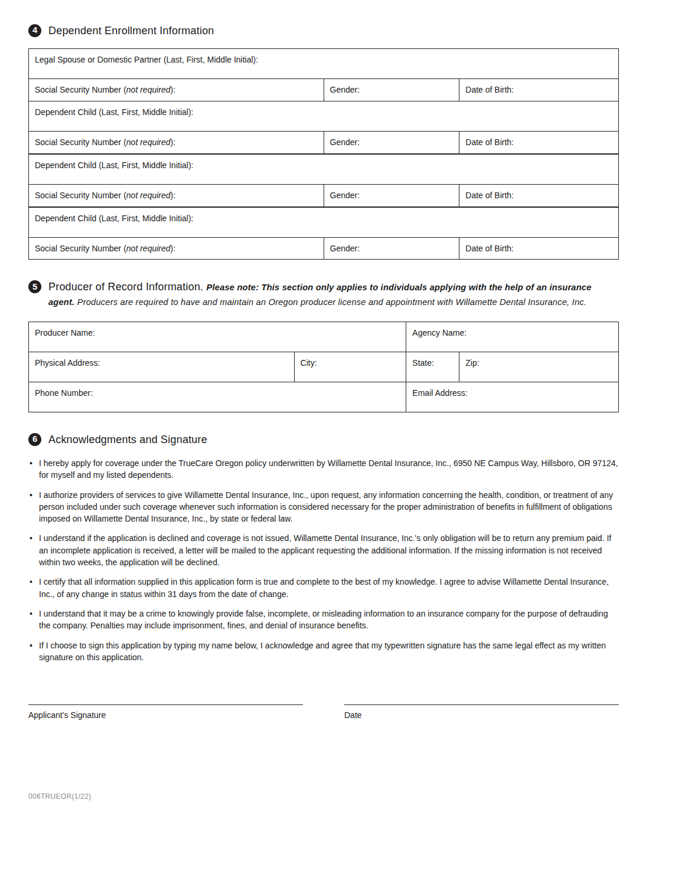4
Dependent Enrollment Information
| Legal Spouse or Domestic Partner (Last, First, Middle Initial): |
| Social Security Number ( not required ): | Gender: | Date of Birth: |
| Dependent Child (Last, First, Middle Initial): |
| Social Security Number ( not required ): | Gender: | Date of Birth: |
| Dependent Child (Last, First, Middle Initial): |
| Social Security Number ( not required ): | Gender: | Date of Birth: |
| Dependent Child (Last, First, Middle Initial): |
| Social Security Number ( not required ): | Gender: | Date of Birth: |
5
Producer of Record Information. Please note: This section only applies to individuals applying with the help of an insurance agent. Producers are required to have and maintain an Oregon producer license and appointment with Willamette Dental Insurance, Inc.
| Producer Name: | Agency Name: |
| Physical Address: | City: | State: | Zip: |
| Phone Number: | Email Address: |
6
Acknowledgments and Signature
I hereby apply for coverage under the TrueCare Oregon policy underwritten by Willamette Dental Insurance, Inc., 6950 NE Campus Way, Hillsboro, OR 97124, for myself and my listed dependents.
I authorize providers of services to give Willamette Dental Insurance, Inc., upon request, any information concerning the health, condition, or treatment of any person included under such coverage whenever such information is considered necessary for the proper administration of benefits in fulfillment of obligations imposed on Willamette Dental Insurance, Inc., by state or federal law.
I understand if the application is declined and coverage is not issued, Willamette Dental Insurance, Inc.'s only obligation will be to return any premium paid. If an incomplete application is received, a letter will be mailed to the applicant requesting the additional information. If the missing information is not received within two weeks, the application will be declined.
I certify that all information supplied in this application form is true and complete to the best of my knowledge. I agree to advise Willamette Dental Insurance, Inc., of any change in status within 31 days from the date of change.
I understand that it may be a crime to knowingly provide false, incomplete, or misleading information to an insurance company for the purpose of defrauding the company. Penalties may include imprisonment, fines, and denial of insurance benefits.
If I choose to sign this application by typing my name below, I acknowledge and agree that my typewritten signature has the same legal effect as my written signature on this application.
Applicant’s Signature
Date
006TRUEOR(1/22)